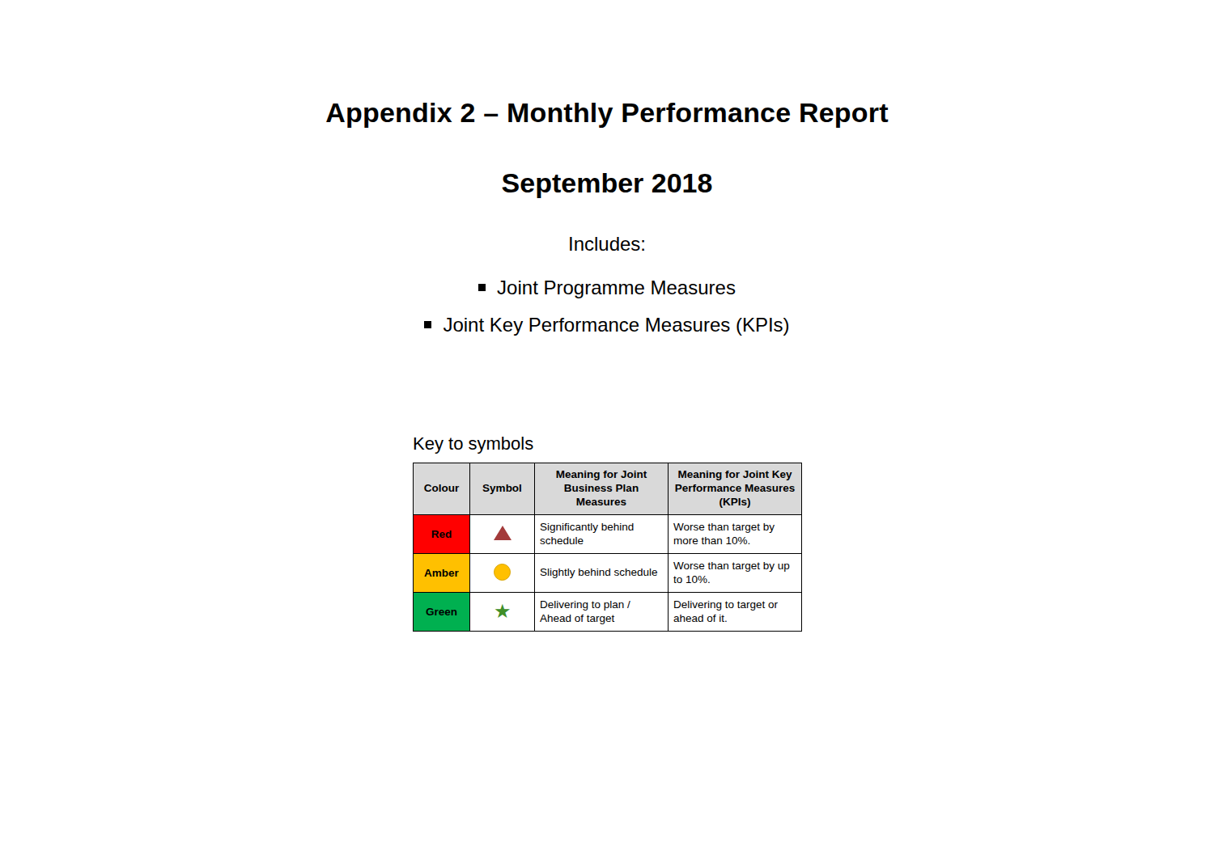Appendix 2 – Monthly Performance Report
September 2018
Includes:
Joint Programme Measures
Joint Key Performance Measures (KPIs)
Key to symbols
| Colour | Symbol | Meaning for Joint Business Plan Measures | Meaning for Joint Key Performance Measures (KPIs) |
| --- | --- | --- | --- |
| Red | | Significantly behind schedule | Worse than target by more than 10%. |
| Amber | | Slightly behind schedule | Worse than target by up to 10%. |
| Green | ★ | Delivering to plan / Ahead of target | Delivering to target or ahead of it. |